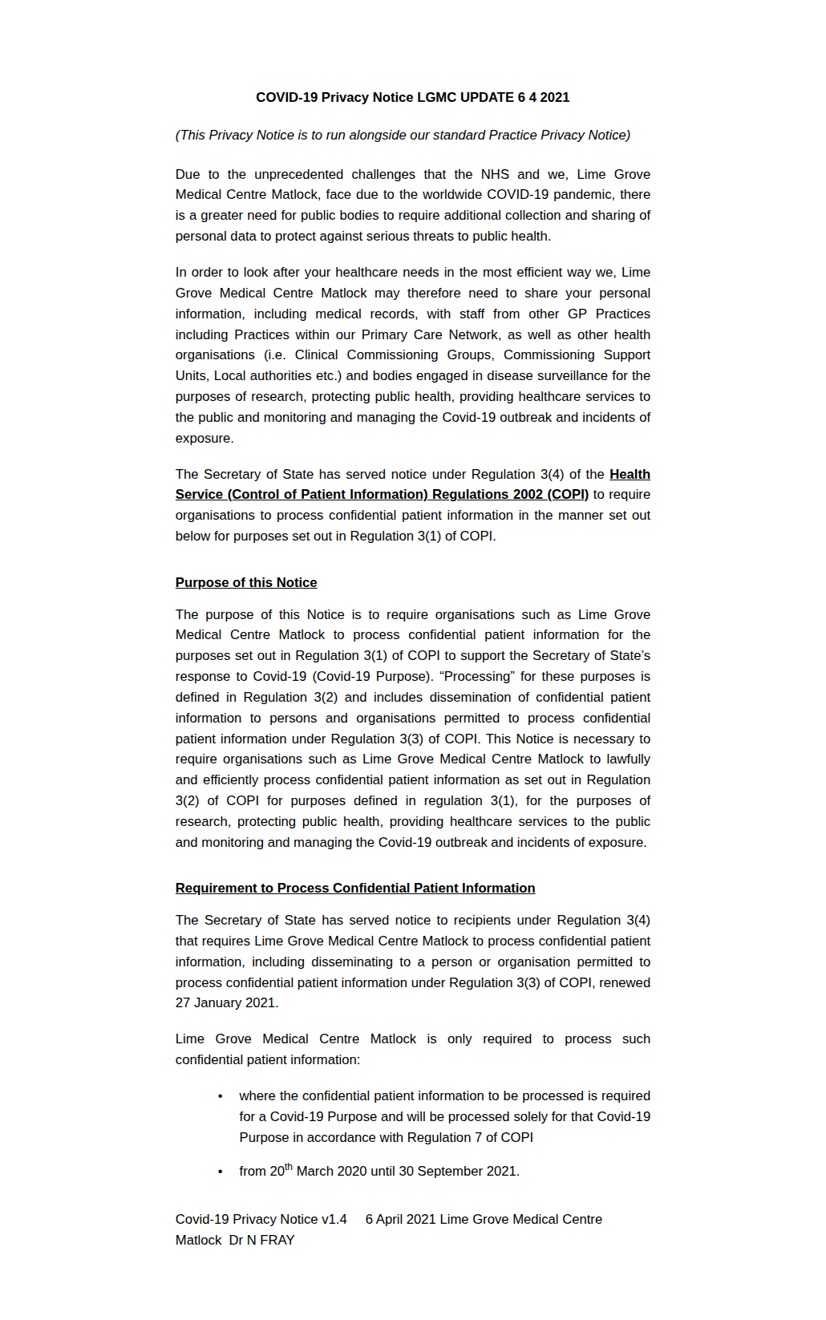COVID-19 Privacy Notice LGMC UPDATE 6 4 2021
(This Privacy Notice is to run alongside our standard Practice Privacy Notice)
Due to the unprecedented challenges that the NHS and we, Lime Grove Medical Centre Matlock, face due to the worldwide COVID-19 pandemic, there is a greater need for public bodies to require additional collection and sharing of personal data to protect against serious threats to public health.
In order to look after your healthcare needs in the most efficient way we, Lime Grove Medical Centre Matlock may therefore need to share your personal information, including medical records, with staff from other GP Practices including Practices within our Primary Care Network, as well as other health organisations (i.e. Clinical Commissioning Groups, Commissioning Support Units, Local authorities etc.) and bodies engaged in disease surveillance for the purposes of research, protecting public health, providing healthcare services to the public and monitoring and managing the Covid-19 outbreak and incidents of exposure.
The Secretary of State has served notice under Regulation 3(4) of the Health Service (Control of Patient Information) Regulations 2002 (COPI) to require organisations to process confidential patient information in the manner set out below for purposes set out in Regulation 3(1) of COPI.
Purpose of this Notice
The purpose of this Notice is to require organisations such as Lime Grove Medical Centre Matlock to process confidential patient information for the purposes set out in Regulation 3(1) of COPI to support the Secretary of State’s response to Covid-19 (Covid-19 Purpose). “Processing” for these purposes is defined in Regulation 3(2) and includes dissemination of confidential patient information to persons and organisations permitted to process confidential patient information under Regulation 3(3) of COPI. This Notice is necessary to require organisations such as Lime Grove Medical Centre Matlock to lawfully and efficiently process confidential patient information as set out in Regulation 3(2) of COPI for purposes defined in regulation 3(1), for the purposes of research, protecting public health, providing healthcare services to the public and monitoring and managing the Covid-19 outbreak and incidents of exposure.
Requirement to Process Confidential Patient Information
The Secretary of State has served notice to recipients under Regulation 3(4) that requires Lime Grove Medical Centre Matlock to process confidential patient information, including disseminating to a person or organisation permitted to process confidential patient information under Regulation 3(3) of COPI, renewed 27 January 2021.
Lime Grove Medical Centre Matlock is only required to process such confidential patient information:
where the confidential patient information to be processed is required for a Covid-19 Purpose and will be processed solely for that Covid-19 Purpose in accordance with Regulation 7 of COPI
from 20th March 2020 until 30 September 2021.
Covid-19 Privacy Notice v1.4 6 April 2021 Lime Grove Medical Centre Matlock Dr N FRAY